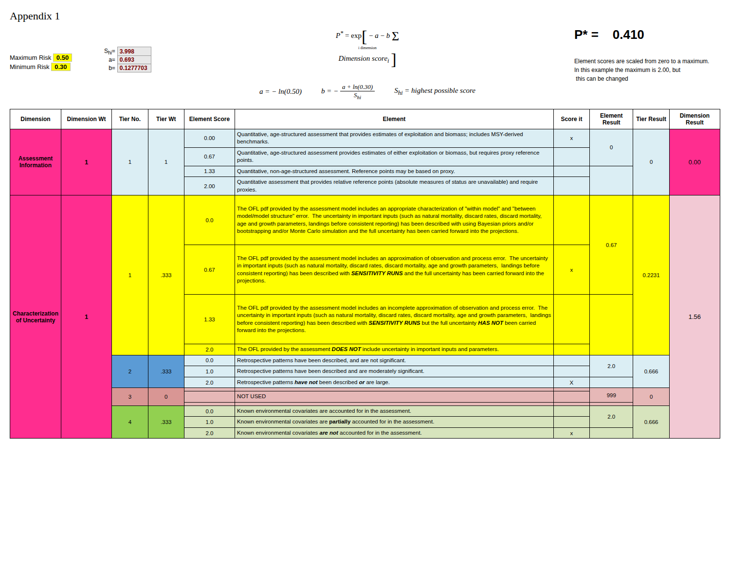Appendix 1
Maximum Risk 0.50
Minimum Risk 0.30
| S hi = | 3.998 |
| a= | 0.693 |
| b= | 0.1277703 |
P* = exp[ − a − b Σi dimension Dimension scorei ]
a = − ln(0.50) b = − a + ln(0.30) Shi Shi = highest possible score
P* = 0.410
Element scores are scaled from zero to a maximum.
In this example the maximum is 2.00, but
this can be changed
| Dimension | Dimension Wt | Tier No. | Tier Wt | Element Score | Element | Score it | Element Result | Tier Result | Dimension Result |
| --- | --- | --- | --- | --- | --- | --- | --- | --- | --- |
| Assessment Information | 1 | 1 | 1 | 0.00 | Quantitative, age-structured assessment that provides estimates of exploitation and biomass; includes MSY-derived benchmarks. | x | 0 | 0 | 0.00 |
| 0.67 | Quantitative, age-structured assessment provides estimates of either exploitation or biomass, but requires proxy reference points. | |
| 1.33 | Quantitative, non-age-structured assessment. Reference points may be based on proxy. | | |
| 2.00 | Quantitative assessment that provides relative reference points (absolute measures of status are unavailable) and require proxies. | |
| Characterization of Uncertainty | 1 | 1 | .333 | 0.0 | The OFL pdf provided by the assessment model includes an appropriate characterization of "within model" and "between model/model structure" error. The uncertainty in important inputs (such as natural mortality, discard rates, discard mortality, age and growth parameters, landings before consistent reporting) has been described with using Bayesian priors and/or bootstrapping and/or Monte Carlo simulation and the full uncertainty has been carried forward into the projections. | | 0.67 | 0.2231 | 1.56 |
| 0.67 | The OFL pdf provided by the assessment model includes an approximation of observation and process error. The uncertainty in important inputs (such as natural mortality, discard rates, discard mortality, age and growth parameters, landings before consistent reporting) has been described with SENSITIVITY RUNS and the full uncertainty has been carried forward into the projections. | x |
| 1.33 | The OFL pdf provided by the assessment model includes an incomplete approximation of observation and process error. The uncertainty in important inputs (such as natural mortality, discard rates, discard mortality, age and growth parameters, landings before consistent reporting) has been described with SENSITIVITY RUNS but the full uncertainty HAS NOT been carried forward into the projections. | | |
| 2.0 | The OFL provided by the assessment DOES NOT include uncertainty in important inputs and parameters. | |
| 2 | .333 | 0.0 | Retrospective patterns have been described, and are not significant. | | 2.0 | 0.666 |
| 1.0 | Retrospective patterns have been described and are moderately significant. | |
| 2.0 | Retrospective patterns have not been described or are large. | X | |
| 3 | 0 | | | | 999 | 0 |
| | NOT USED | |
| 4 | .333 | 0.0 | Known environmental covariates are accounted for in the assessment. | | 2.0 | 0.666 |
| 1.0 | Known environmental covariates are partially accounted for in the assessment. | |
| 2.0 | Known environmental covariates are not accounted for in the assessment. | x | |